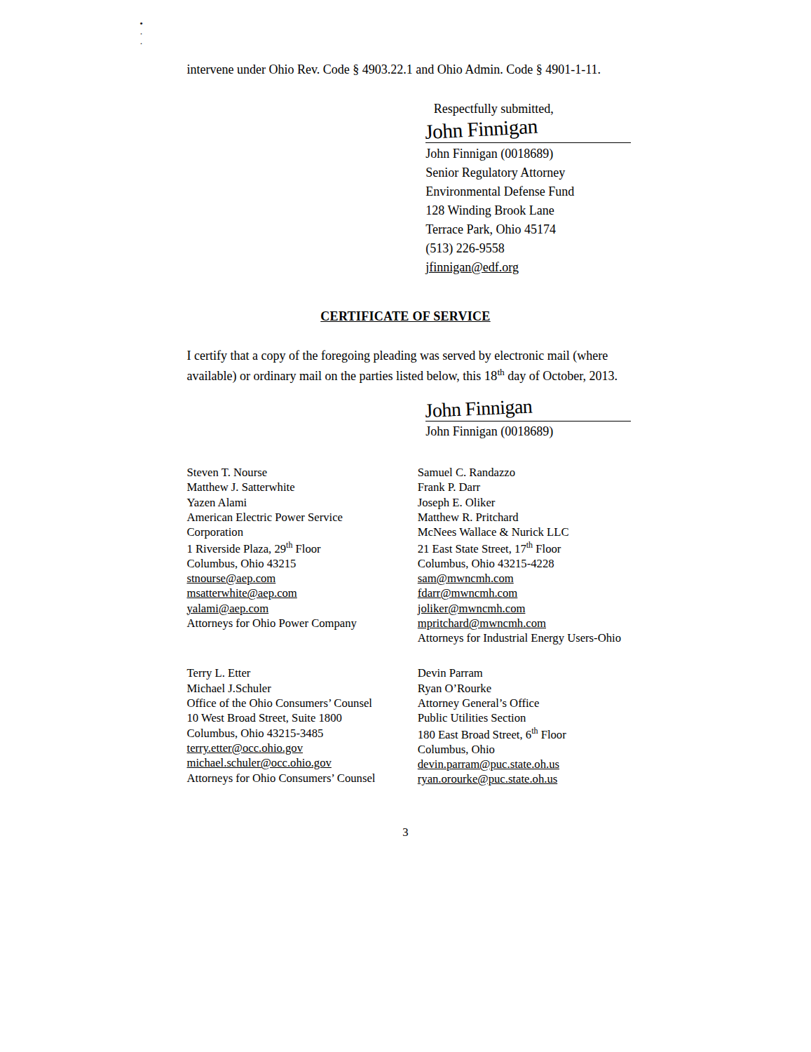•
·
·
intervene under Ohio Rev. Code § 4903.22.1 and Ohio Admin. Code § 4901-1-11.
Respectfully submitted,
John Finnigan
John Finnigan (0018689)
Senior Regulatory Attorney
Environmental Defense Fund
128 Winding Brook Lane
Terrace Park, Ohio 45174
(513) 226-9558
jfinnigan@edf.org
CERTIFICATE OF SERVICE
I certify that a copy of the foregoing pleading was served by electronic mail (where available) or ordinary mail on the parties listed below, this 18th day of October, 2013.
John Finnigan
John Finnigan (0018689)
| Steven T. Nourse Matthew J. Satterwhite Yazen Alami American Electric Power Service Corporation 1 Riverside Plaza, 29 th Floor Columbus, Ohio 43215 stnourse@aep.com msatterwhite@aep.com yalami@aep.com Attorneys for Ohio Power Company | Samuel C. Randazzo Frank P. Darr Joseph E. Oliker Matthew R. Pritchard McNees Wallace & Nurick LLC 21 East State Street, 17 th Floor Columbus, Ohio 43215-4228 sam@mwncmh.com fdarr@mwncmh.com joliker@mwncmh.com mpritchard@mwncmh.com Attorneys for Industrial Energy Users-Ohio |
| Terry L. Etter Michael J.Schuler Office of the Ohio Consumers’ Counsel 10 West Broad Street, Suite 1800 Columbus, Ohio 43215-3485 terry.etter@occ.ohio.gov michael.schuler@occ.ohio.gov Attorneys for Ohio Consumers’ Counsel | Devin Parram Ryan O’Rourke Attorney General’s Office Public Utilities Section 180 East Broad Street, 6 th Floor Columbus, Ohio devin.parram@puc.state.oh.us ryan.orourke@puc.state.oh.us |
3